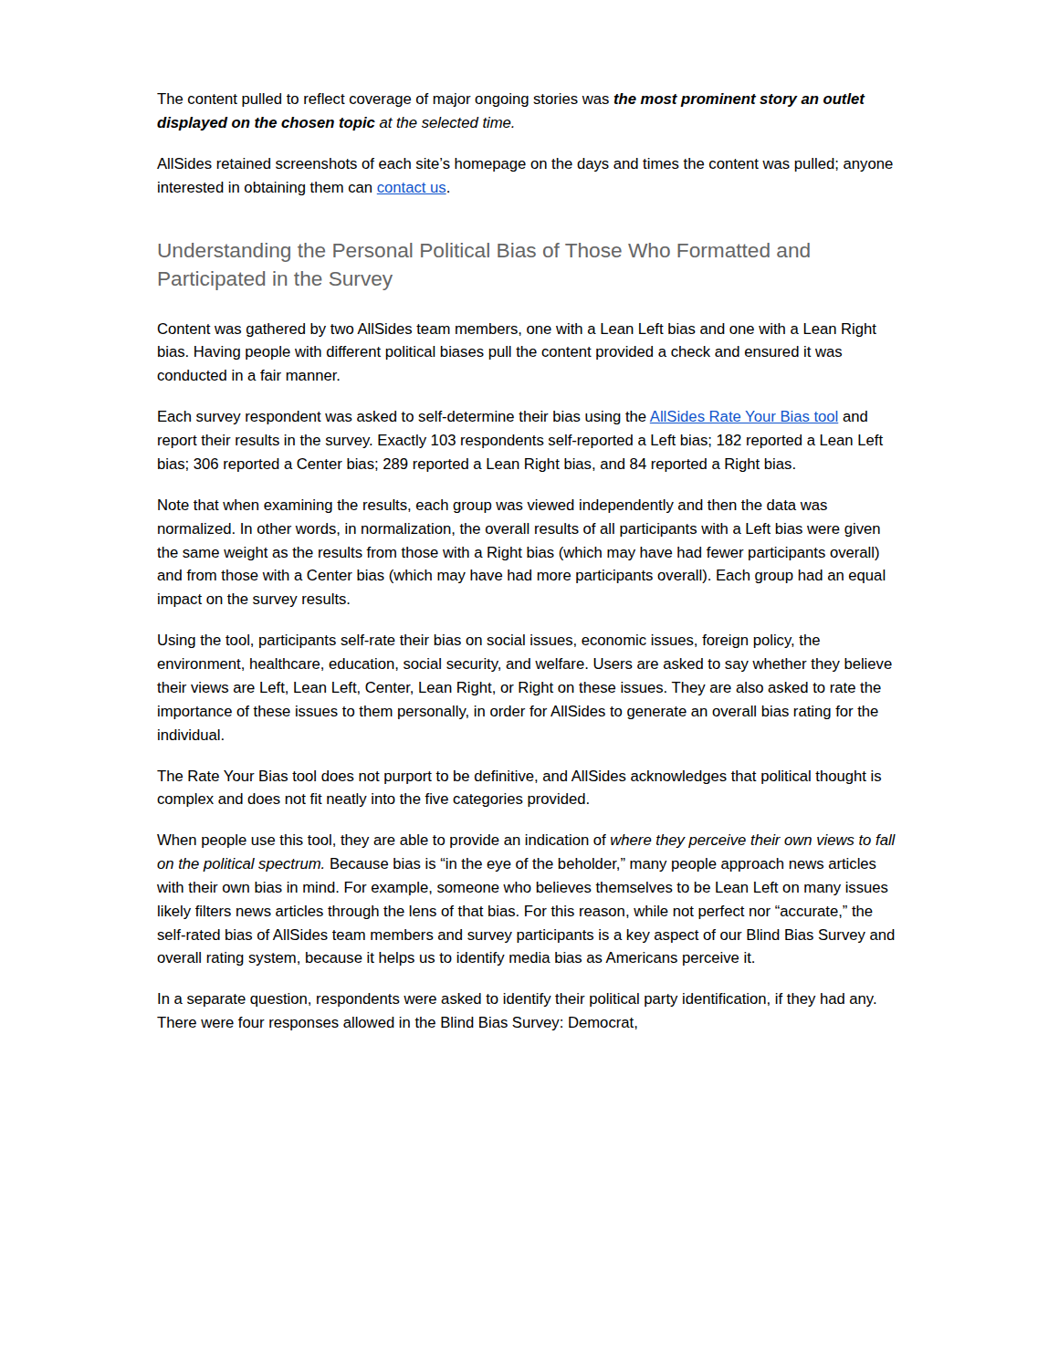The content pulled to reflect coverage of major ongoing stories was the most prominent story an outlet displayed on the chosen topic at the selected time.
AllSides retained screenshots of each site’s homepage on the days and times the content was pulled; anyone interested in obtaining them can contact us.
Understanding the Personal Political Bias of Those Who Formatted and Participated in the Survey
Content was gathered by two AllSides team members, one with a Lean Left bias and one with a Lean Right bias. Having people with different political biases pull the content provided a check and ensured it was conducted in a fair manner.
Each survey respondent was asked to self-determine their bias using the AllSides Rate Your Bias tool and report their results in the survey. Exactly 103 respondents self-reported a Left bias; 182 reported a Lean Left bias; 306 reported a Center bias; 289 reported a Lean Right bias, and 84 reported a Right bias.
Note that when examining the results, each group was viewed independently and then the data was normalized. In other words, in normalization, the overall results of all participants with a Left bias were given the same weight as the results from those with a Right bias (which may have had fewer participants overall) and from those with a Center bias (which may have had more participants overall). Each group had an equal impact on the survey results.
Using the tool, participants self-rate their bias on social issues, economic issues, foreign policy, the environment, healthcare, education, social security, and welfare. Users are asked to say whether they believe their views are Left, Lean Left, Center, Lean Right, or Right on these issues. They are also asked to rate the importance of these issues to them personally, in order for AllSides to generate an overall bias rating for the individual.
The Rate Your Bias tool does not purport to be definitive, and AllSides acknowledges that political thought is complex and does not fit neatly into the five categories provided.
When people use this tool, they are able to provide an indication of where they perceive their own views to fall on the political spectrum. Because bias is “in the eye of the beholder,” many people approach news articles with their own bias in mind. For example, someone who believes themselves to be Lean Left on many issues likely filters news articles through the lens of that bias. For this reason, while not perfect nor “accurate,” the self-rated bias of AllSides team members and survey participants is a key aspect of our Blind Bias Survey and overall rating system, because it helps us to identify media bias as Americans perceive it.
In a separate question, respondents were asked to identify their political party identification, if they had any. There were four responses allowed in the Blind Bias Survey: Democrat,